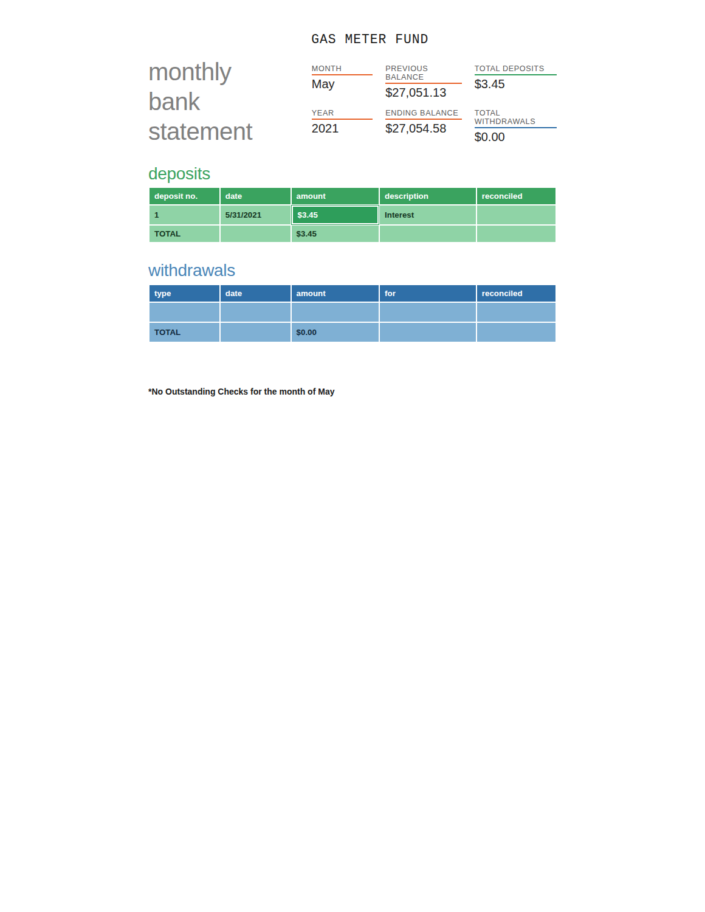GAS METER FUND
monthly
bank
statement
MONTH
May
PREVIOUS BALANCE
$27,051.13
TOTAL DEPOSITS
$3.45
YEAR
2021
ENDING BALANCE
$27,054.58
TOTAL WITHDRAWALS
$0.00
deposits
| deposit no. | date | amount | description | reconciled |
| --- | --- | --- | --- | --- |
| 1 | 5/31/2021 | $3.45 | Interest | |
| TOTAL | | $3.45 | | |
withdrawals
| type | date | amount | for | reconciled |
| --- | --- | --- | --- | --- |
| TOTAL | | $0.00 | | |
*No Outstanding Checks for the month of May